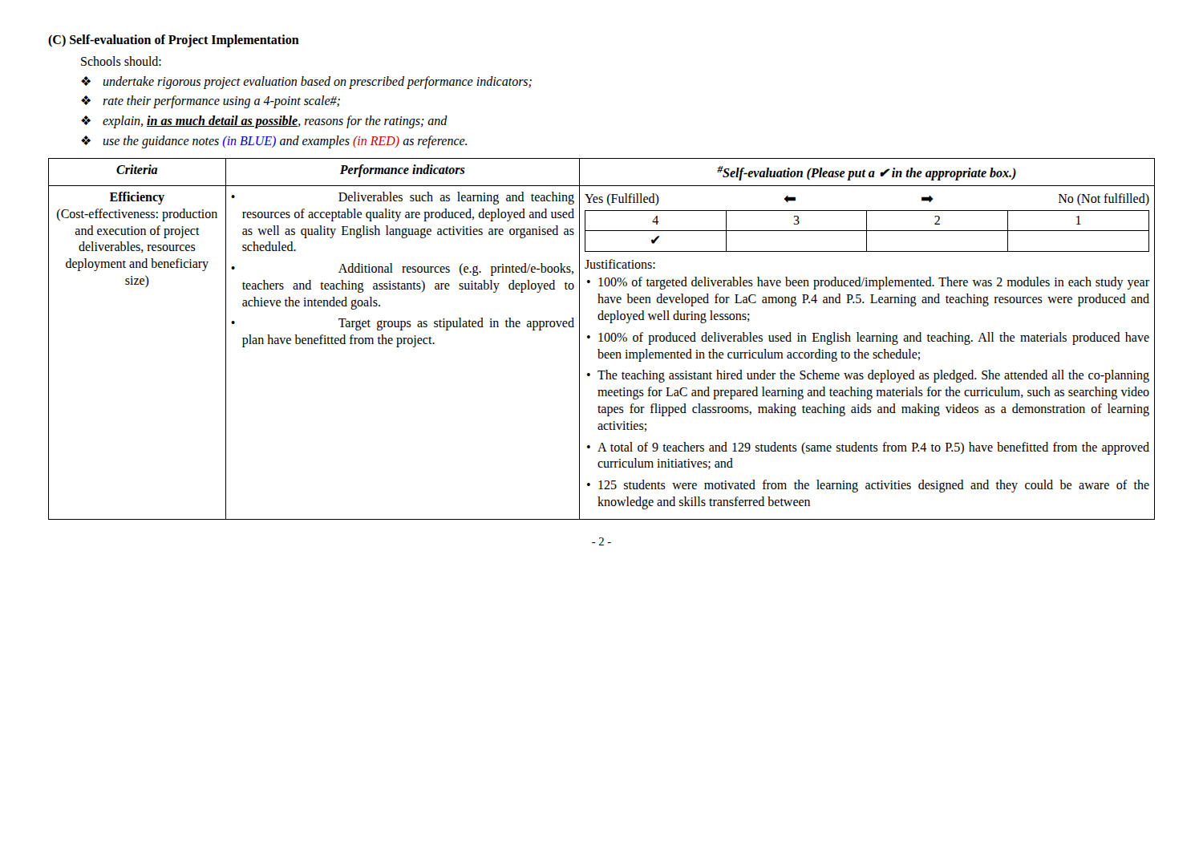(C) Self-evaluation of Project Implementation
Schools should:
undertake rigorous project evaluation based on prescribed performance indicators;
rate their performance using a 4-point scale#;
explain, in as much detail as possible, reasons for the ratings; and
use the guidance notes (in BLUE) and examples (in RED) as reference.
| Criteria | Performance indicators | # Self-evaluation (Please put a ✔ in the appropriate box.) |
| --- | --- | --- |
| Efficiency (Cost-effectiveness: production and execution of project deliverables, resources deployment and beneficiary size) | Deliverables such as learning and teaching resources of acceptable quality are produced, deployed and used as well as quality English language activities are organised as scheduled. Additional resources (e.g. printed/e-books, teachers and teaching assistants) are suitably deployed to achieve the intended goals. Target groups as stipulated in the approved plan have benefitted from the project. | Yes (Fulfilled) ⬅ ➡ No (Not fulfilled) / 4 / 3 / 2 / 1 / / ✔ / / / / Justifications: 100% of targeted deliverables have been produced/implemented. There was 2 modules in each study year have been developed for LaC among P.4 and P.5. Learning and teaching resources were produced and deployed well during lessons; 100% of produced deliverables used in English learning and teaching. All the materials produced have been implemented in the curriculum according to the schedule; The teaching assistant hired under the Scheme was deployed as pledged. She attended all the co-planning meetings for LaC and prepared learning and teaching materials for the curriculum, such as searching video tapes for flipped classrooms, making teaching aids and making videos as a demonstration of learning activities; A total of 9 teachers and 129 students (same students from P.4 to P.5) have benefitted from the approved curriculum initiatives; and 125 students were motivated from the learning activities designed and they could be aware of the knowledge and skills transferred between |
- 2 -